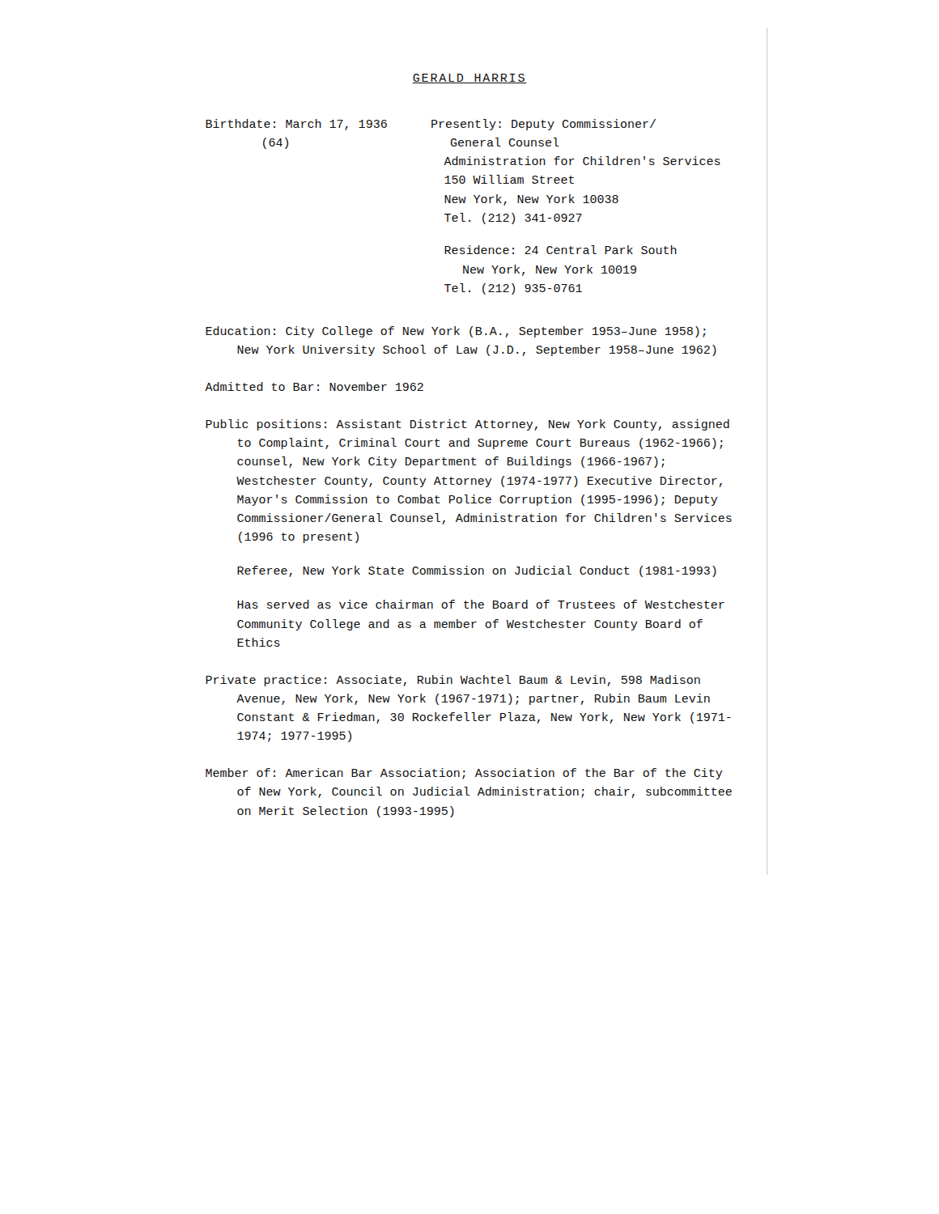GERALD HARRIS
Birthdate: March 17, 1936
(64)
Presently: Deputy Commissioner/
General Counsel
Administration for Children's Services
150 William Street
New York, New York 10038
Tel. (212) 341-0927
Residence: 24 Central Park South
New York, New York 10019
Tel. (212) 935-0761
Education: City College of New York (B.A., September 1953–June 1958); New York University School of Law (J.D., September 1958–June 1962)
Admitted to Bar: November 1962
Public positions: Assistant District Attorney, New York County, assigned to Complaint, Criminal Court and Supreme Court Bureaus (1962-1966); counsel, New York City Department of Buildings (1966-1967); Westchester County, County Attorney (1974-1977) Executive Director, Mayor's Commission to Combat Police Corruption (1995-1996); Deputy Commissioner/General Counsel, Administration for Children's Services (1996 to present)
Referee, New York State Commission on Judicial Conduct (1981-1993)
Has served as vice chairman of the Board of Trustees of Westchester Community College and as a member of Westchester County Board of Ethics
Private practice: Associate, Rubin Wachtel Baum & Levin, 598 Madison Avenue, New York, New York (1967-1971); partner, Rubin Baum Levin Constant & Friedman, 30 Rockefeller Plaza, New York, New York (1971-1974; 1977-1995)
Member of: American Bar Association; Association of the Bar of the City of New York, Council on Judicial Administration; chair, subcommittee on Merit Selection (1993-1995)